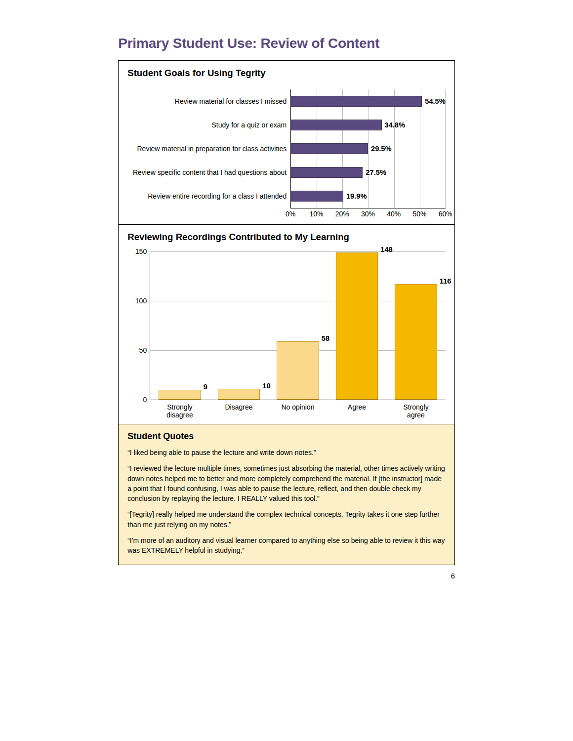Primary Student Use: Review of Content
Student Goals for Using Tegrity
Review material for classes I missed
Study for a quiz or exam
Review material in preparation for class activities
Review specific content that I had questions about
Review entire recording for a class I attended
54.5%
34.8%
29.5%
27.5%
19.9%
0% 10% 20% 30% 40% 50% 60%
Reviewing Recordings Contributed to My Learning
150 100 50 0
9
10
58
148
116
Strongly disagree
Disagree
No opinion
Agree
Strongly agree
Student Quotes
“I liked being able to pause the lecture and write down notes.”
“I reviewed the lecture multiple times, sometimes just absorbing the material, other times actively writing down notes helped me to better and more completely comprehend the material. If [the instructor] made a point that I found confusing, I was able to pause the lecture, reflect, and then double check my conclusion by replaying the lecture. I REALLY valued this tool.”
“[Tegrity] really helped me understand the complex technical concepts. Tegrity takes it one step further than me just relying on my notes.”
“I'm more of an auditory and visual learner compared to anything else so being able to review it this way was EXTREMELY helpful in studying.”
6